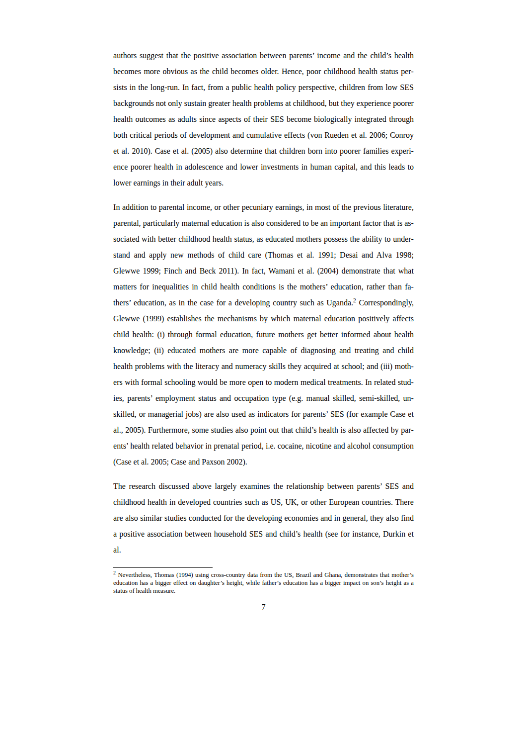authors suggest that the positive association between parents’ income and the child’s health becomes more obvious as the child becomes older. Hence, poor childhood health status persists in the long-run. In fact, from a public health policy perspective, children from low SES backgrounds not only sustain greater health problems at childhood, but they experience poorer health outcomes as adults since aspects of their SES become biologically integrated through both critical periods of development and cumulative effects (von Rueden et al. 2006; Conroy et al. 2010). Case et al. (2005) also determine that children born into poorer families experience poorer health in adolescence and lower investments in human capital, and this leads to lower earnings in their adult years.
In addition to parental income, or other pecuniary earnings, in most of the previous literature, parental, particularly maternal education is also considered to be an important factor that is associated with better childhood health status, as educated mothers possess the ability to understand and apply new methods of child care (Thomas et al. 1991; Desai and Alva 1998; Glewwe 1999; Finch and Beck 2011). In fact, Wamani et al. (2004) demonstrate that what matters for inequalities in child health conditions is the mothers’ education, rather than fathers’ education, as in the case for a developing country such as Uganda.2 Correspondingly, Glewwe (1999) establishes the mechanisms by which maternal education positively affects child health: (i) through formal education, future mothers get better informed about health knowledge; (ii) educated mothers are more capable of diagnosing and treating and child health problems with the literacy and numeracy skills they acquired at school; and (iii) mothers with formal schooling would be more open to modern medical treatments. In related studies, parents’ employment status and occupation type (e.g. manual skilled, semi-skilled, unskilled, or managerial jobs) are also used as indicators for parents’ SES (for example Case et al., 2005). Furthermore, some studies also point out that child’s health is also affected by parents’ health related behavior in prenatal period, i.e. cocaine, nicotine and alcohol consumption (Case et al. 2005; Case and Paxson 2002).
The research discussed above largely examines the relationship between parents’ SES and childhood health in developed countries such as US, UK, or other European countries. There are also similar studies conducted for the developing economies and in general, they also find a positive association between household SES and child’s health (see for instance, Durkin et al.
2 Nevertheless, Thomas (1994) using cross-country data from the US, Brazil and Ghana, demonstrates that mother’s education has a bigger effect on daughter’s height, while father’s education has a bigger impact on son’s height as a status of health measure.
7